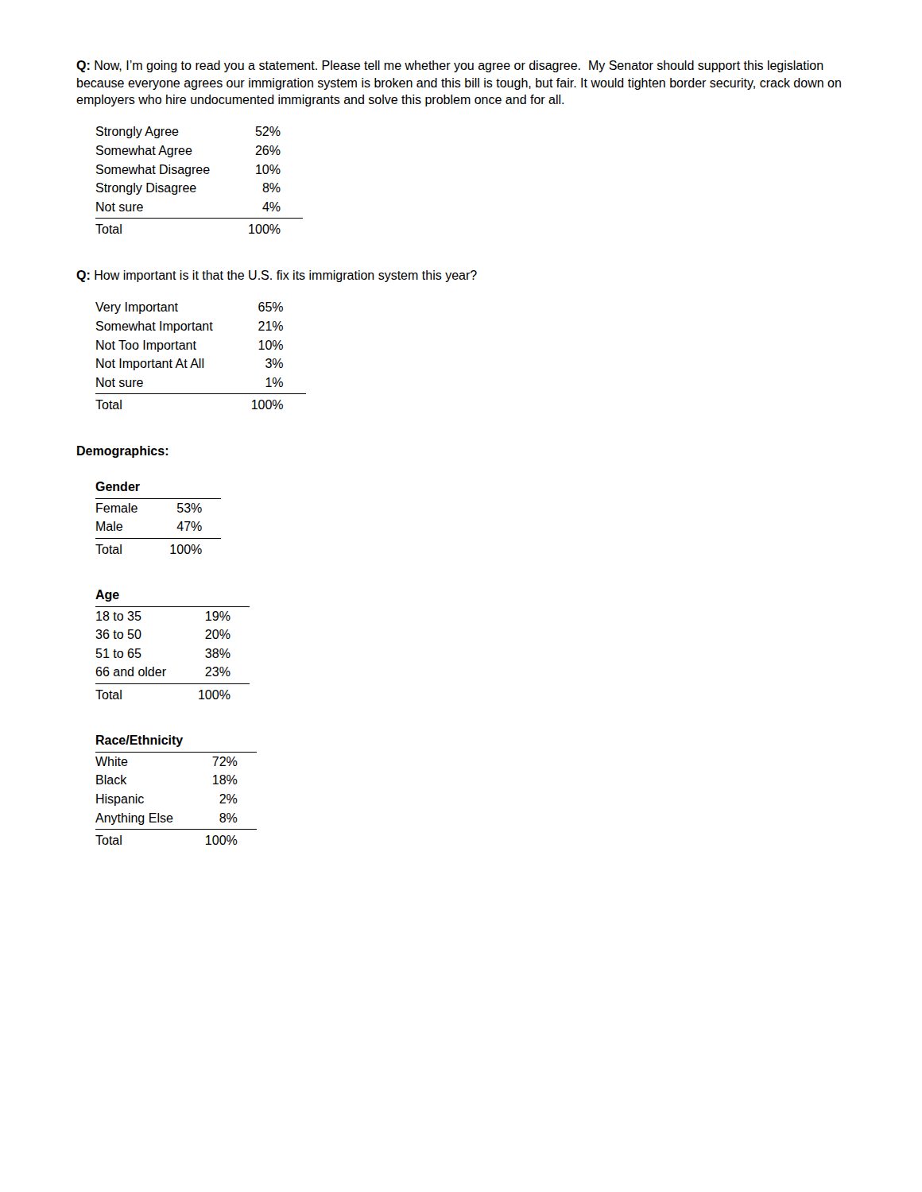Q: Now, I’m going to read you a statement. Please tell me whether you agree or disagree. My Senator should support this legislation because everyone agrees our immigration system is broken and this bill is tough, but fair. It would tighten border security, crack down on employers who hire undocumented immigrants and solve this problem once and for all.
| Strongly Agree | 52% |
| Somewhat Agree | 26% |
| Somewhat Disagree | 10% |
| Strongly Disagree | 8% |
| Not sure | 4% |
| Total | 100% |
Q: How important is it that the U.S. fix its immigration system this year?
| Very Important | 65% |
| Somewhat Important | 21% |
| Not Too Important | 10% |
| Not Important At All | 3% |
| Not sure | 1% |
| Total | 100% |
Demographics:
| Gender |
| --- |
| Female | 53% |
| Male | 47% |
| Total | 100% |
| Age |
| --- |
| 18 to 35 | 19% |
| 36 to 50 | 20% |
| 51 to 65 | 38% |
| 66 and older | 23% |
| Total | 100% |
| Race/Ethnicity |
| --- |
| White | 72% |
| Black | 18% |
| Hispanic | 2% |
| Anything Else | 8% |
| Total | 100% |